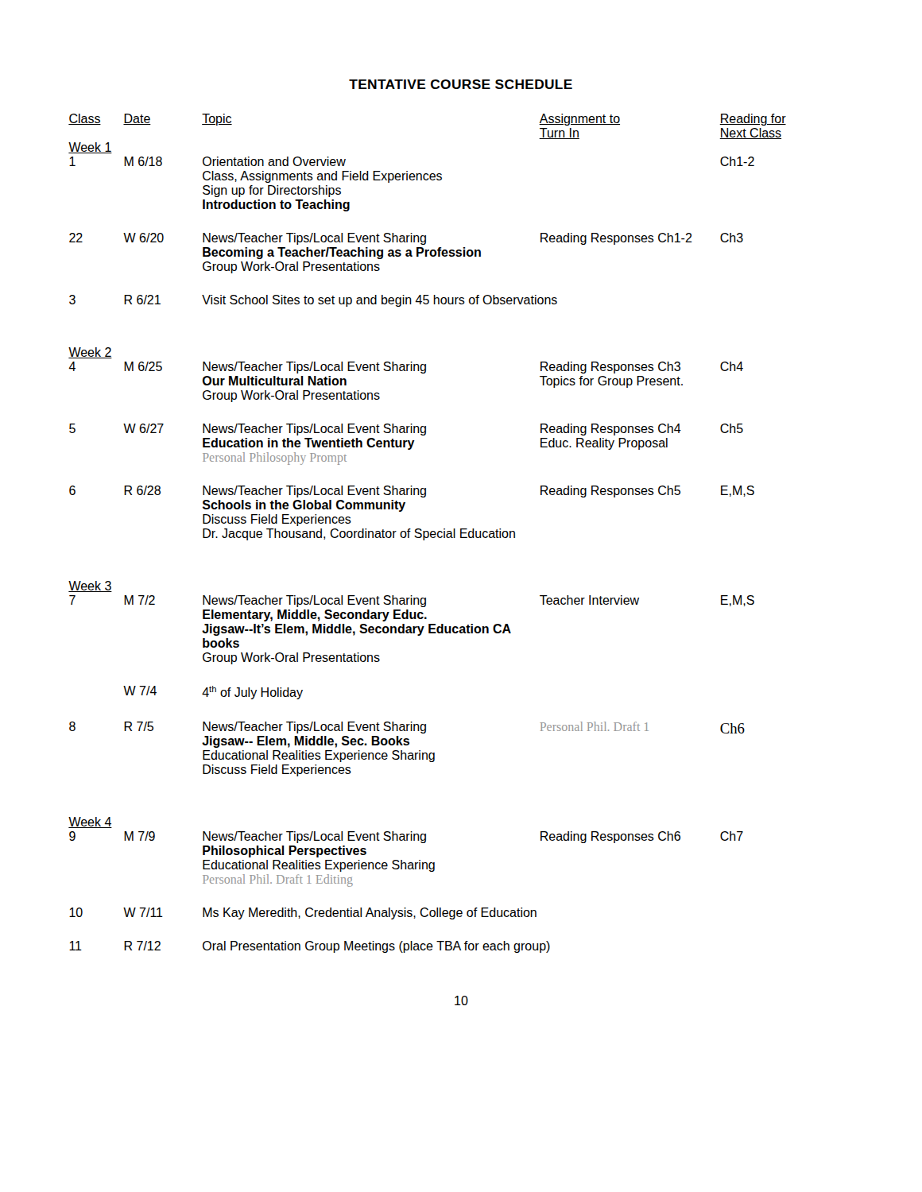TENTATIVE COURSE SCHEDULE
| Class | Date | Topic | Assignment to | Reading for |
| --- | --- | --- | --- | --- |
| | | | Turn In | Next Class |
| Week 1 | |
| 1 | M 6/18 | Orientation and Overview Class, Assignments and Field Experiences Sign up for Directorships Introduction to Teaching | | Ch1-2 |
| 22 | W 6/20 | News/Teacher Tips/Local Event Sharing Becoming a Teacher/Teaching as a Profession Group Work-Oral Presentations | Reading Responses Ch1-2 | Ch3 |
| 3 | R 6/21 | Visit School Sites to set up and begin 45 hours of Observations |
| Week 2 | |
| 4 | M 6/25 | News/Teacher Tips/Local Event Sharing Our Multicultural Nation Group Work-Oral Presentations | Reading Responses Ch3 Topics for Group Present. | Ch4 |
| 5 | W 6/27 | News/Teacher Tips/Local Event Sharing Education in the Twentieth Century Personal Philosophy Prompt | Reading Responses Ch4 Educ. Reality Proposal | Ch5 |
| 6 | R 6/28 | News/Teacher Tips/Local Event Sharing Schools in the Global Community Discuss Field Experiences Dr. Jacque Thousand, Coordinator of Special Education | Reading Responses Ch5 | E,M,S |
| Week 3 | |
| 7 | M 7/2 | News/Teacher Tips/Local Event Sharing Elementary, Middle, Secondary Educ. Jigsaw--It’s Elem, Middle, Secondary Education CA books Group Work-Oral Presentations | Teacher Interview | E,M,S |
| | W 7/4 | 4 th of July Holiday |
| 8 | R 7/5 | News/Teacher Tips/Local Event Sharing Jigsaw-- Elem, Middle, Sec. Books Educational Realities Experience Sharing Discuss Field Experiences | Personal Phil. Draft 1 | Ch6 |
| Week 4 | |
| 9 | M 7/9 | News/Teacher Tips/Local Event Sharing Philosophical Perspectives Educational Realities Experience Sharing Personal Phil. Draft 1 Editing | Reading Responses Ch6 | Ch7 |
| 10 | W 7/11 | Ms Kay Meredith, Credential Analysis, College of Education |
| 11 | R 7/12 | Oral Presentation Group Meetings (place TBA for each group) |
10